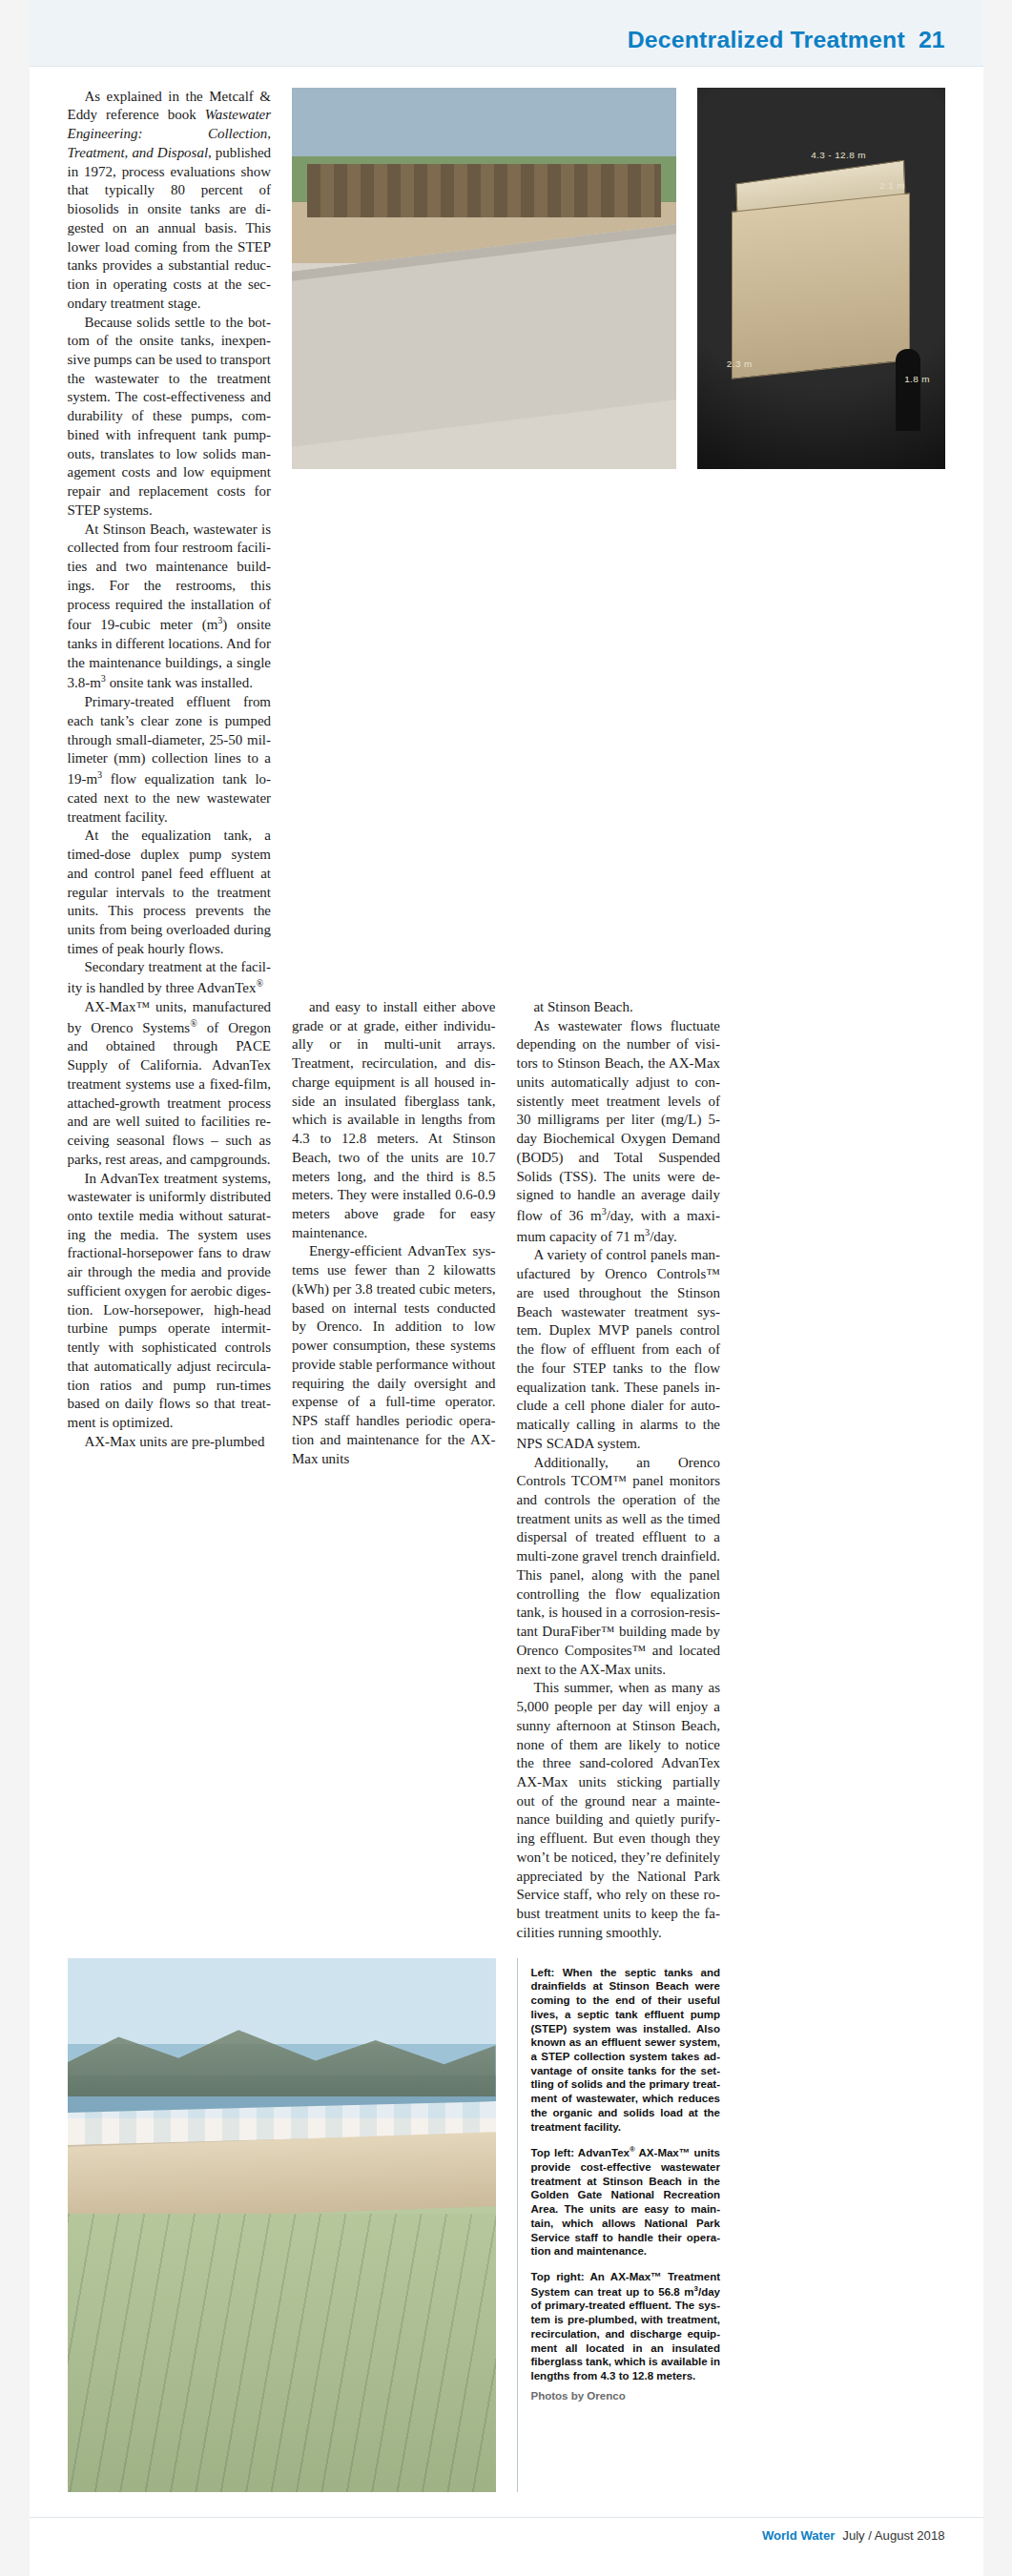Decentralized Treatment
21
As explained in the Metcalf & Eddy reference book Wastewater Engineering: Collection, Treatment, and Disposal, published in 1972, process evaluations show that typically 80 percent of biosolids in onsite tanks are digested on an annual basis. This lower load coming from the STEP tanks provides a substantial reduction in operating costs at the secondary treatment stage.
Because solids settle to the bottom of the onsite tanks, inexpensive pumps can be used to transport the wastewater to the treatment system. The cost-effectiveness and durability of these pumps, combined with infrequent tank pump-outs, translates to low solids management costs and low equipment repair and replacement costs for STEP systems.
At Stinson Beach, wastewater is collected from four restroom facilities and two maintenance buildings. For the restrooms, this process required the installation of four 19-cubic meter (m3) onsite tanks in different locations. And for the maintenance buildings, a single 3.8-m3 onsite tank was installed.
Primary-treated effluent from each tank’s clear zone is pumped through small-diameter, 25-50 millimeter (mm) collection lines to a 19-m3 flow equalization tank located next to the new wastewater treatment facility.
At the equalization tank, a timed-dose duplex pump system and control panel feed effluent at regular intervals to the treatment units. This process prevents the units from being overloaded during times of peak hourly flows.
Secondary treatment at the facility is handled by three AdvanTex®
4.3 - 12.8 m 2.1 m 2.3 m 1.8 m
AX-Max™ units, manufactured by Orenco Systems® of Oregon and obtained through PACE Supply of California. AdvanTex treatment systems use a fixed-film, attached-growth treatment process and are well suited to facilities receiving seasonal flows – such as parks, rest areas, and campgrounds.
In AdvanTex treatment systems, wastewater is uniformly distributed onto textile media without saturating the media. The system uses fractional-horsepower fans to draw air through the media and provide sufficient oxygen for aerobic digestion. Low-horsepower, high-head turbine pumps operate intermittently with sophisticated controls that automatically adjust recirculation ratios and pump run-times based on daily flows so that treatment is optimized.
AX-Max units are pre-plumbed
and easy to install either above grade or at grade, either individually or in multi-unit arrays. Treatment, recirculation, and discharge equipment is all housed inside an insulated fiberglass tank, which is available in lengths from 4.3 to 12.8 meters. At Stinson Beach, two of the units are 10.7 meters long, and the third is 8.5 meters. They were installed 0.6-0.9 meters above grade for easy maintenance.
Energy-efficient AdvanTex systems use fewer than 2 kilowatts (kWh) per 3.8 treated cubic meters, based on internal tests conducted by Orenco. In addition to low power consumption, these systems provide stable performance without requiring the daily oversight and expense of a full-time operator. NPS staff handles periodic operation and maintenance for the AX-Max units
at Stinson Beach.
As wastewater flows fluctuate depending on the number of visitors to Stinson Beach, the AX-Max units automatically adjust to consistently meet treatment levels of 30 milligrams per liter (mg/L) 5-day Biochemical Oxygen Demand (BOD5) and Total Suspended Solids (TSS). The units were designed to handle an average daily flow of 36 m3/day, with a maximum capacity of 71 m3/day.
A variety of control panels manufactured by Orenco Controls™ are used throughout the Stinson Beach wastewater treatment system. Duplex MVP panels control the flow of effluent from each of the four STEP tanks to the flow equalization tank. These panels include a cell phone dialer for automatically calling in alarms to the NPS SCADA system.
Additionally, an Orenco Controls TCOM™ panel monitors and controls the operation of the treatment units as well as the timed dispersal of treated effluent to a multi-zone gravel trench drainfield. This panel, along with the panel controlling the flow equalization tank, is housed in a corrosion-resistant DuraFiber™ building made by Orenco Composites™ and located next to the AX-Max units.
This summer, when as many as 5,000 people per day will enjoy a sunny afternoon at Stinson Beach, none of them are likely to notice the three sand-colored AdvanTex AX-Max units sticking partially out of the ground near a maintenance building and quietly purifying effluent. But even though they won’t be noticed, they’re definitely appreciated by the National Park Service staff, who rely on these robust treatment units to keep the facilities running smoothly.
Left: When the septic tanks and drainfields at Stinson Beach were coming to the end of their useful lives, a septic tank effluent pump (STEP) system was installed. Also known as an effluent sewer system, a STEP collection system takes advantage of onsite tanks for the settling of solids and the primary treatment of wastewater, which reduces the organic and solids load at the treatment facility.
Top left: AdvanTex® AX-Max™ units provide cost-effective wastewater treatment at Stinson Beach in the Golden Gate National Recreation Area. The units are easy to maintain, which allows National Park Service staff to handle their operation and maintenance.
Top right: An AX-Max™ Treatment System can treat up to 56.8 m3/day of primary-treated effluent. The system is pre-plumbed, with treatment, recirculation, and discharge equipment all located in an insulated fiberglass tank, which is available in lengths from 4.3 to 12.8 meters. Photos by Orenco
World Water July / August 2018